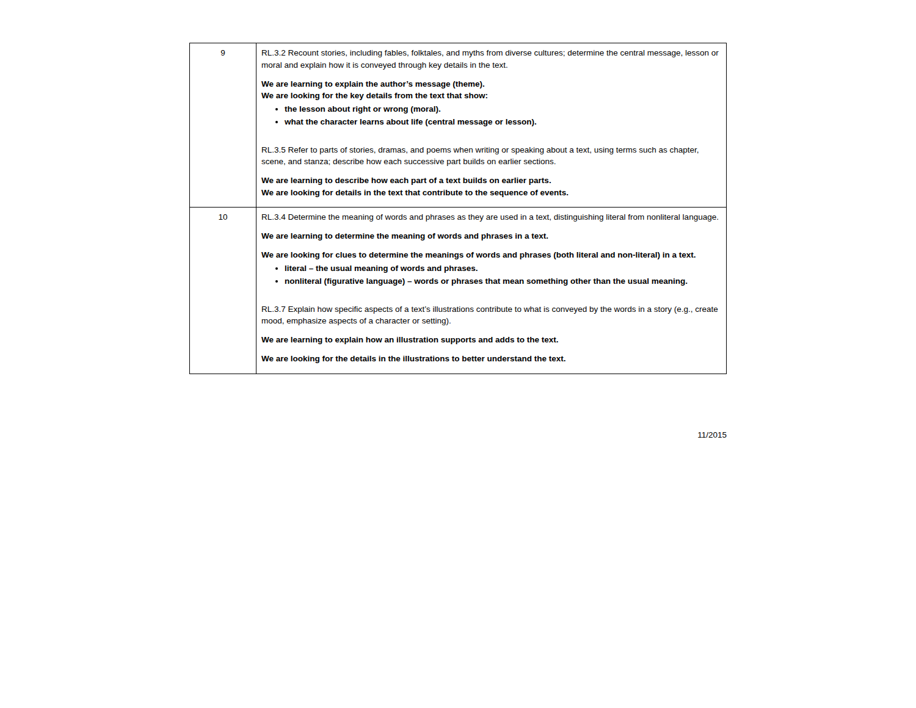| 9 | RL.3.2 Recount stories, including fables, folktales, and myths from diverse cultures; determine the central message, lesson or moral and explain how it is conveyed through key details in the text. We are learning to explain the author’s message (theme). We are looking for the key details from the text that show: the lesson about right or wrong (moral). what the character learns about life (central message or lesson). RL.3.5 Refer to parts of stories, dramas, and poems when writing or speaking about a text, using terms such as chapter, scene, and stanza; describe how each successive part builds on earlier sections. We are learning to describe how each part of a text builds on earlier parts. We are looking for details in the text that contribute to the sequence of events. |
| 10 | RL.3.4 Determine the meaning of words and phrases as they are used in a text, distinguishing literal from nonliteral language. We are learning to determine the meaning of words and phrases in a text. We are looking for clues to determine the meanings of words and phrases (both literal and non-literal) in a text. literal – the usual meaning of words and phrases. nonliteral (figurative language) – words or phrases that mean something other than the usual meaning. RL.3.7 Explain how specific aspects of a text’s illustrations contribute to what is conveyed by the words in a story (e.g., create mood, emphasize aspects of a character or setting). We are learning to explain how an illustration supports and adds to the text. We are looking for the details in the illustrations to better understand the text. |
11/2015